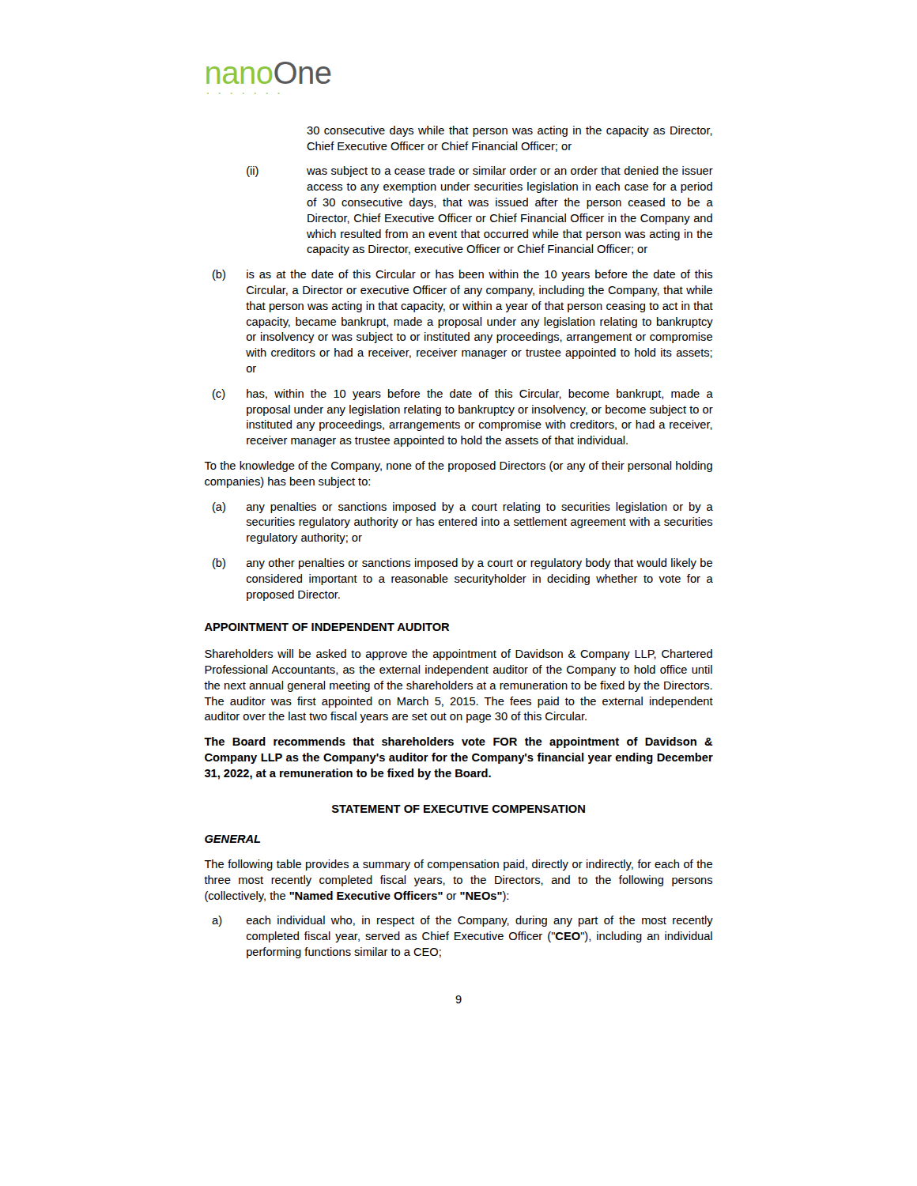nano One · · · · · · ·
30 consecutive days while that person was acting in the capacity as Director, Chief Executive Officer or Chief Financial Officer; or
(ii)
was subject to a cease trade or similar order or an order that denied the issuer access to any exemption under securities legislation in each case for a period of 30 consecutive days, that was issued after the person ceased to be a Director, Chief Executive Officer or Chief Financial Officer in the Company and which resulted from an event that occurred while that person was acting in the capacity as Director, executive Officer or Chief Financial Officer; or
(b)
is as at the date of this Circular or has been within the 10 years before the date of this Circular, a Director or executive Officer of any company, including the Company, that while that person was acting in that capacity, or within a year of that person ceasing to act in that capacity, became bankrupt, made a proposal under any legislation relating to bankruptcy or insolvency or was subject to or instituted any proceedings, arrangement or compromise with creditors or had a receiver, receiver manager or trustee appointed to hold its assets; or
(c)
has, within the 10 years before the date of this Circular, become bankrupt, made a proposal under any legislation relating to bankruptcy or insolvency, or become subject to or instituted any proceedings, arrangements or compromise with creditors, or had a receiver, receiver manager as trustee appointed to hold the assets of that individual.
To the knowledge of the Company, none of the proposed Directors (or any of their personal holding companies) has been subject to:
(a)
any penalties or sanctions imposed by a court relating to securities legislation or by a securities regulatory authority or has entered into a settlement agreement with a securities regulatory authority; or
(b)
any other penalties or sanctions imposed by a court or regulatory body that would likely be considered important to a reasonable securityholder in deciding whether to vote for a proposed Director.
APPOINTMENT OF INDEPENDENT AUDITOR
Shareholders will be asked to approve the appointment of Davidson & Company LLP, Chartered Professional Accountants, as the external independent auditor of the Company to hold office until the next annual general meeting of the shareholders at a remuneration to be fixed by the Directors. The auditor was first appointed on March 5, 2015. The fees paid to the external independent auditor over the last two fiscal years are set out on page 30 of this Circular.
The Board recommends that shareholders vote FOR the appointment of Davidson & Company LLP as the Company's auditor for the Company's financial year ending December 31, 2022, at a remuneration to be fixed by the Board.
STATEMENT OF EXECUTIVE COMPENSATION
GENERAL
The following table provides a summary of compensation paid, directly or indirectly, for each of the three most recently completed fiscal years, to the Directors, and to the following persons (collectively, the "Named Executive Officers" or "NEOs"):
a)
each individual who, in respect of the Company, during any part of the most recently completed fiscal year, served as Chief Executive Officer ("CEO"), including an individual performing functions similar to a CEO;
9